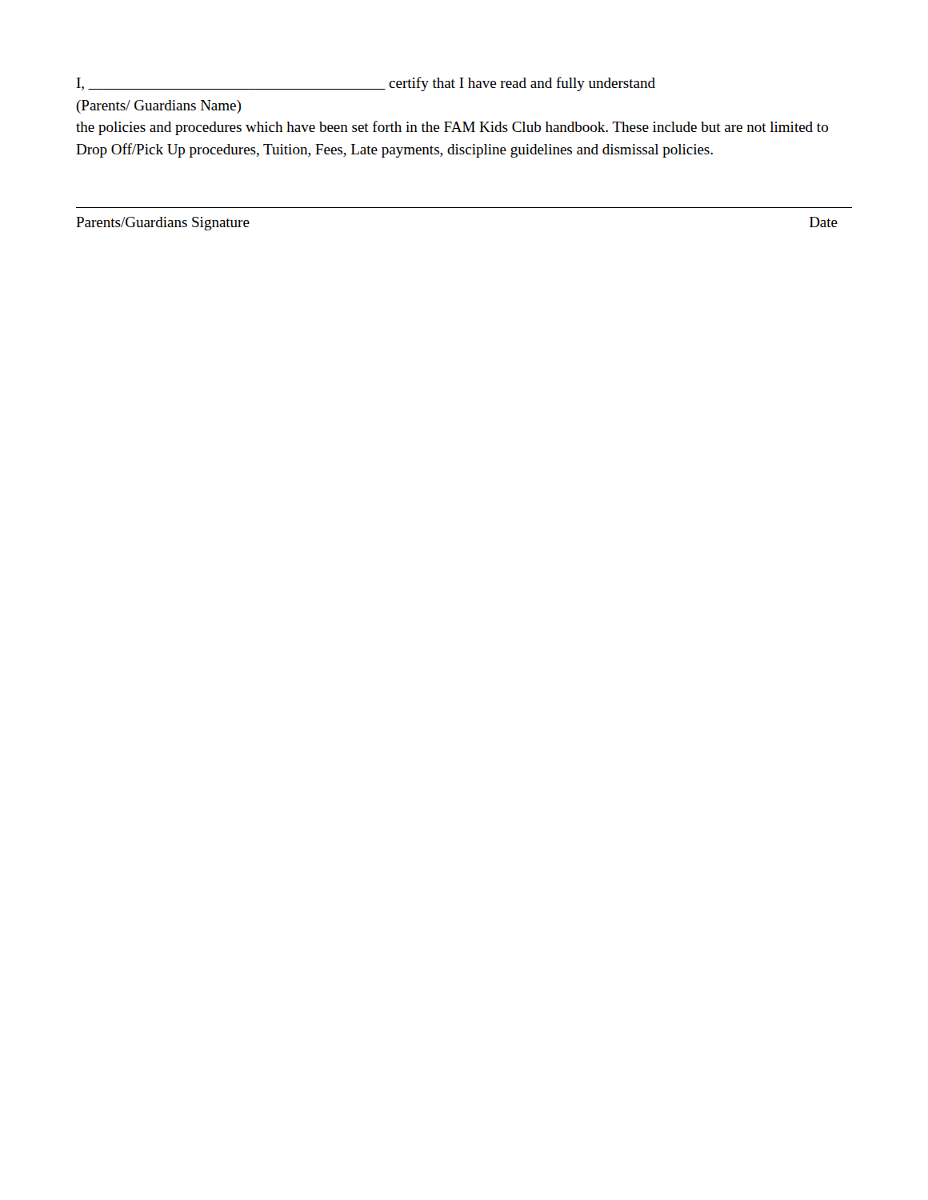I, _______________________________________ certify that I have read and fully understand
(Parents/ Guardians Name)
the policies and procedures which have been set forth in the FAM Kids Club handbook. These include but are not limited to Drop Off/Pick Up procedures, Tuition, Fees, Late payments, discipline guidelines and dismissal policies.
Parents/Guardians Signature Date